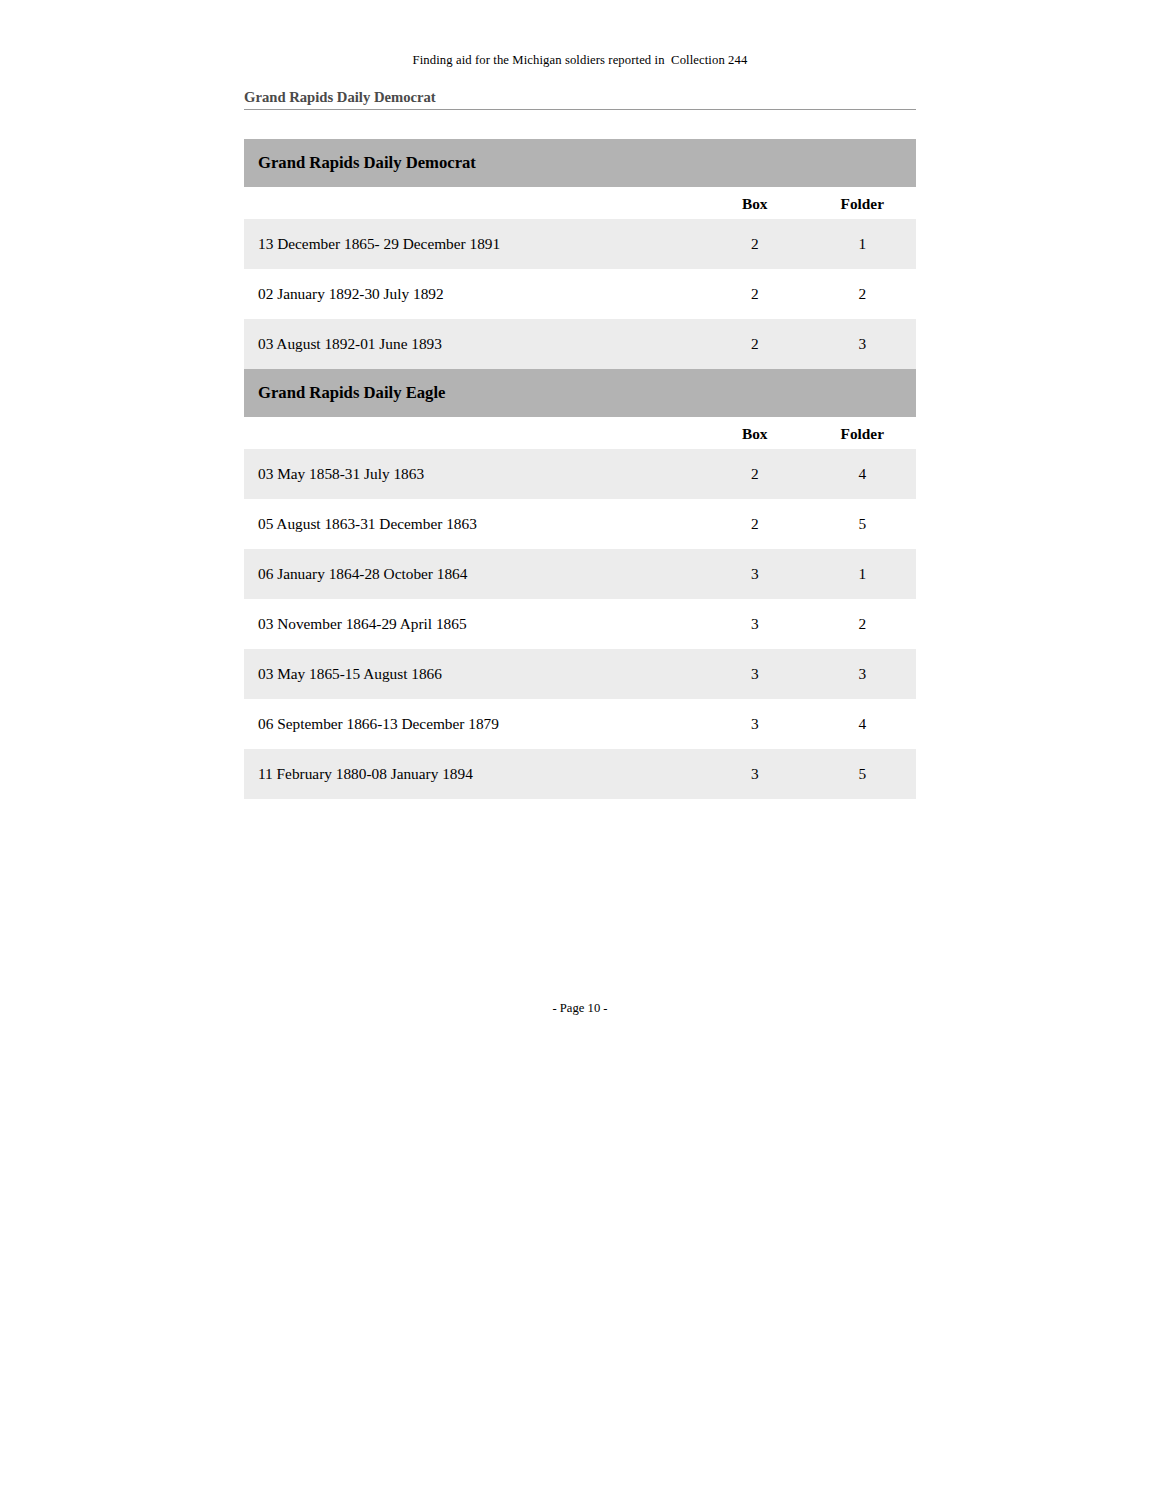Finding aid for the Michigan soldiers reported in Collection 244
Grand Rapids Daily Democrat
| Grand Rapids Daily Democrat |
| | Box | Folder |
| 13 December 1865- 29 December 1891 | 2 | 1 |
| 02 January 1892-30 July 1892 | 2 | 2 |
| 03 August 1892-01 June 1893 | 2 | 3 |
| Grand Rapids Daily Eagle |
| | Box | Folder |
| 03 May 1858-31 July 1863 | 2 | 4 |
| 05 August 1863-31 December 1863 | 2 | 5 |
| 06 January 1864-28 October 1864 | 3 | 1 |
| 03 November 1864-29 April 1865 | 3 | 2 |
| 03 May 1865-15 August 1866 | 3 | 3 |
| 06 September 1866-13 December 1879 | 3 | 4 |
| 11 February 1880-08 January 1894 | 3 | 5 |
- Page 10 -